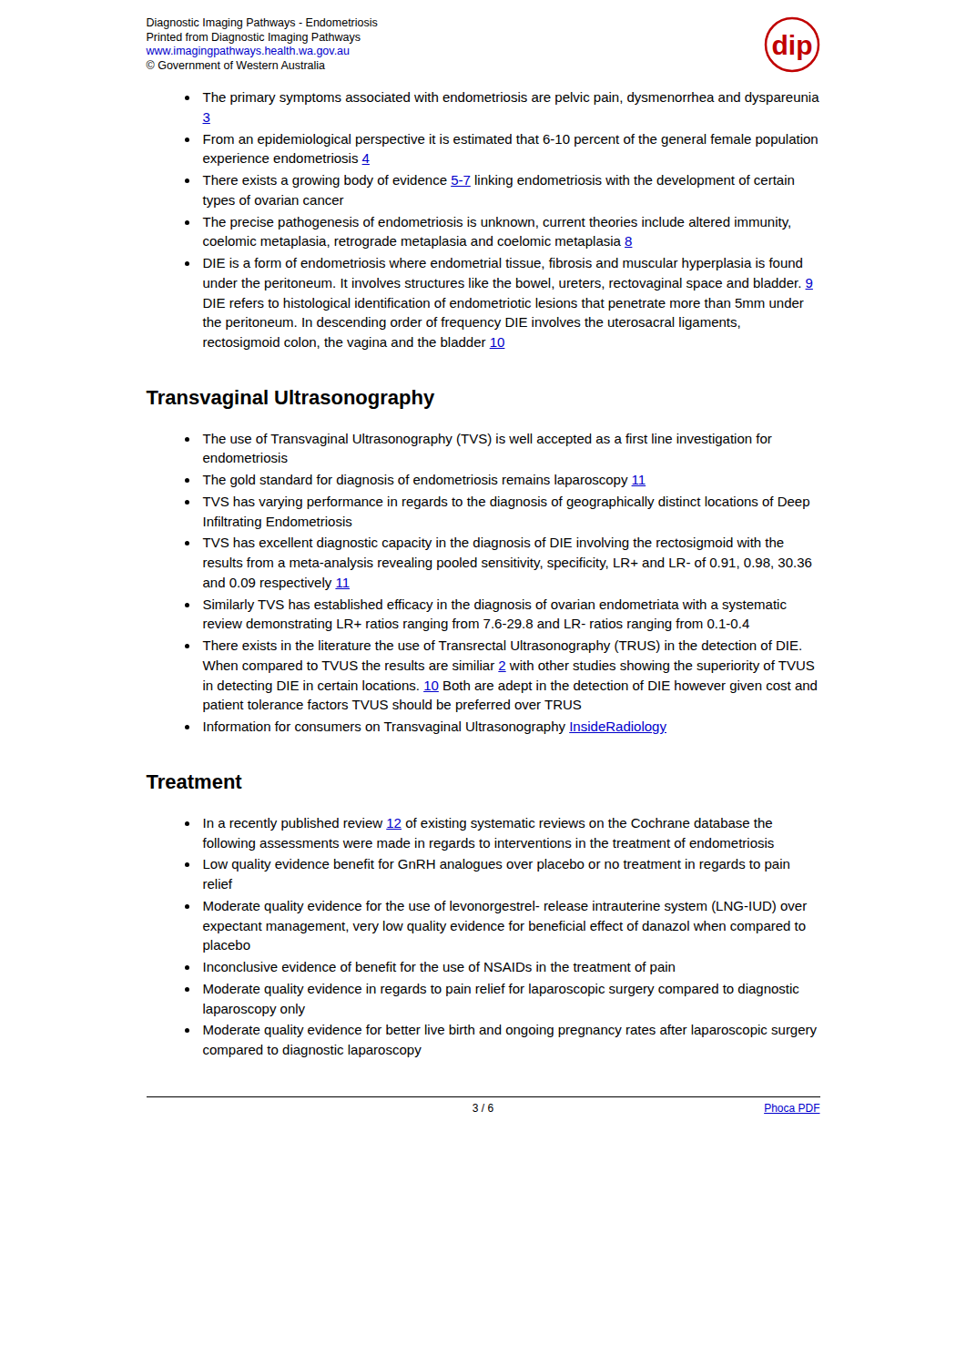Diagnostic Imaging Pathways - Endometriosis
Printed from Diagnostic Imaging Pathways
www.imagingpathways.health.wa.gov.au
© Government of Western Australia
dip
The primary symptoms associated with endometriosis are pelvic pain, dysmenorrhea and dyspareunia 3
From an epidemiological perspective it is estimated that 6-10 percent of the general female population experience endometriosis 4
There exists a growing body of evidence 5-7 linking endometriosis with the development of certain types of ovarian cancer
The precise pathogenesis of endometriosis is unknown, current theories include altered immunity, coelomic metaplasia, retrograde metaplasia and coelomic metaplasia 8
DIE is a form of endometriosis where endometrial tissue, fibrosis and muscular hyperplasia is found under the peritoneum. It involves structures like the bowel, ureters, rectovaginal space and bladder. 9 DIE refers to histological identification of endometriotic lesions that penetrate more than 5mm under the peritoneum. In descending order of frequency DIE involves the uterosacral ligaments, rectosigmoid colon, the vagina and the bladder 10
Transvaginal Ultrasonography
The use of Transvaginal Ultrasonography (TVS) is well accepted as a first line investigation for endometriosis
The gold standard for diagnosis of endometriosis remains laparoscopy 11
TVS has varying performance in regards to the diagnosis of geographically distinct locations of Deep Infiltrating Endometriosis
TVS has excellent diagnostic capacity in the diagnosis of DIE involving the rectosigmoid with the results from a meta-analysis revealing pooled sensitivity, specificity, LR+ and LR- of 0.91, 0.98, 30.36 and 0.09 respectively 11
Similarly TVS has established efficacy in the diagnosis of ovarian endometriata with a systematic review demonstrating LR+ ratios ranging from 7.6-29.8 and LR- ratios ranging from 0.1-0.4
There exists in the literature the use of Transrectal Ultrasonography (TRUS) in the detection of DIE. When compared to TVUS the results are similiar 2 with other studies showing the superiority of TVUS in detecting DIE in certain locations. 10 Both are adept in the detection of DIE however given cost and patient tolerance factors TVUS should be preferred over TRUS
Information for consumers on Transvaginal Ultrasonography InsideRadiology
Treatment
In a recently published review 12 of existing systematic reviews on the Cochrane database the following assessments were made in regards to interventions in the treatment of endometriosis
Low quality evidence benefit for GnRH analogues over placebo or no treatment in regards to pain relief
Moderate quality evidence for the use of levonorgestrel- release intrauterine system (LNG-IUD) over expectant management, very low quality evidence for beneficial effect of danazol when compared to placebo
Inconclusive evidence of benefit for the use of NSAIDs in the treatment of pain
Moderate quality evidence in regards to pain relief for laparoscopic surgery compared to diagnostic laparoscopy only
Moderate quality evidence for better live birth and ongoing pregnancy rates after laparoscopic surgery compared to diagnostic laparoscopy
3 / 6
Phoca PDF